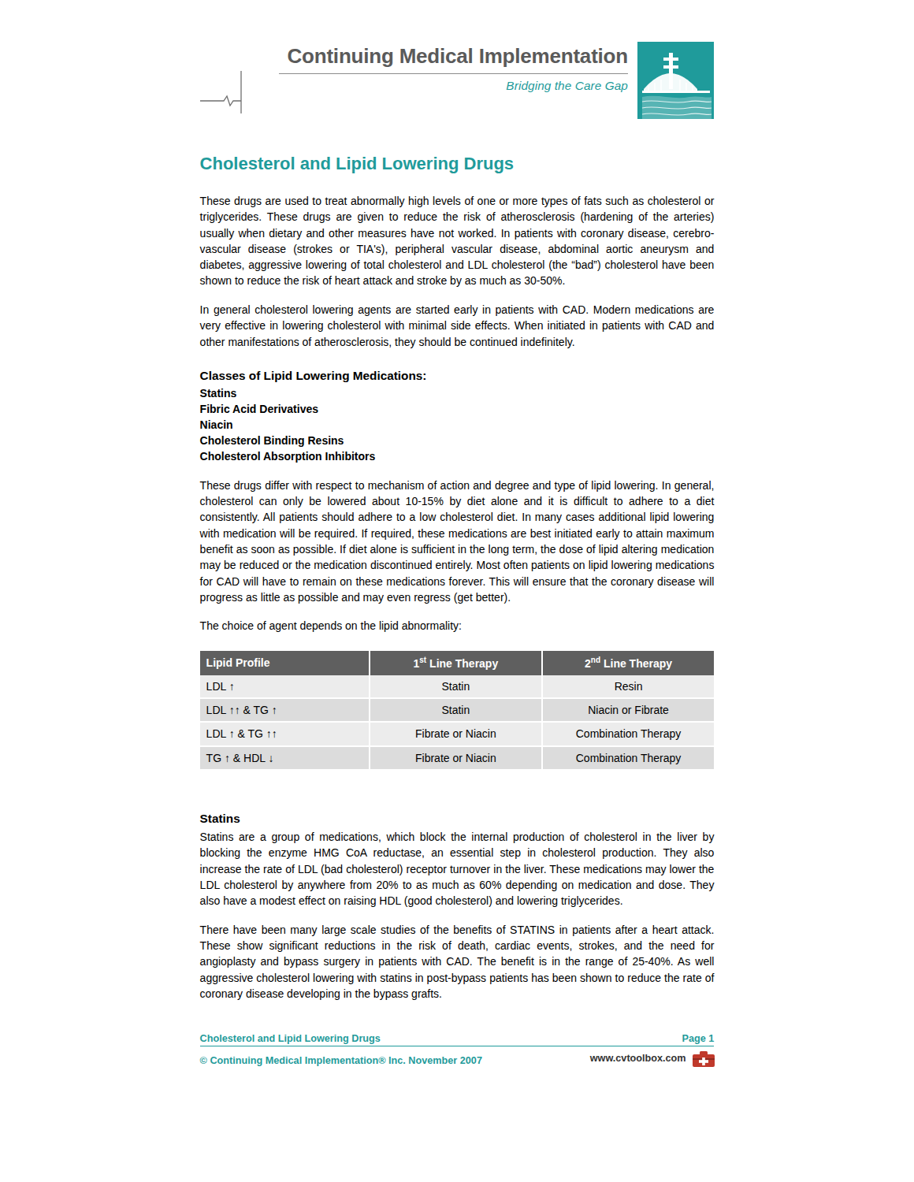Continuing Medical Implementation
Bridging the Care Gap
Cholesterol and Lipid Lowering Drugs
These drugs are used to treat abnormally high levels of one or more types of fats such as cholesterol or triglycerides. These drugs are given to reduce the risk of atherosclerosis (hardening of the arteries) usually when dietary and other measures have not worked. In patients with coronary disease, cerebro-vascular disease (strokes or TIA's), peripheral vascular disease, abdominal aortic aneurysm and diabetes, aggressive lowering of total cholesterol and LDL cholesterol (the “bad”) cholesterol have been shown to reduce the risk of heart attack and stroke by as much as 30-50%.
In general cholesterol lowering agents are started early in patients with CAD. Modern medications are very effective in lowering cholesterol with minimal side effects. When initiated in patients with CAD and other manifestations of atherosclerosis, they should be continued indefinitely.
Classes of Lipid Lowering Medications:
Statins
Fibric Acid Derivatives
Niacin
Cholesterol Binding Resins
Cholesterol Absorption Inhibitors
These drugs differ with respect to mechanism of action and degree and type of lipid lowering. In general, cholesterol can only be lowered about 10-15% by diet alone and it is difficult to adhere to a diet consistently. All patients should adhere to a low cholesterol diet. In many cases additional lipid lowering with medication will be required. If required, these medications are best initiated early to attain maximum benefit as soon as possible. If diet alone is sufficient in the long term, the dose of lipid altering medication may be reduced or the medication discontinued entirely. Most often patients on lipid lowering medications for CAD will have to remain on these medications forever. This will ensure that the coronary disease will progress as little as possible and may even regress (get better).
The choice of agent depends on the lipid abnormality:
| Lipid Profile | 1 st Line Therapy | 2 nd Line Therapy |
| --- | --- | --- |
| LDL ↑ | Statin | Resin |
| LDL ↑↑ & TG ↑ | Statin | Niacin or Fibrate |
| LDL ↑ & TG ↑↑ | Fibrate or Niacin | Combination Therapy |
| TG ↑ & HDL ↓ | Fibrate or Niacin | Combination Therapy |
Statins
Statins are a group of medications, which block the internal production of cholesterol in the liver by blocking the enzyme HMG CoA reductase, an essential step in cholesterol production. They also increase the rate of LDL (bad cholesterol) receptor turnover in the liver. These medications may lower the LDL cholesterol by anywhere from 20% to as much as 60% depending on medication and dose. They also have a modest effect on raising HDL (good cholesterol) and lowering triglycerides.
There have been many large scale studies of the benefits of STATINS in patients after a heart attack. These show significant reductions in the risk of death, cardiac events, strokes, and the need for angioplasty and bypass surgery in patients with CAD. The benefit is in the range of 25-40%. As well aggressive cholesterol lowering with statins in post-bypass patients has been shown to reduce the rate of coronary disease developing in the bypass grafts.
Cholesterol and Lipid Lowering Drugs Page 1
© Continuing Medical Implementation® Inc. November 2007 www.cvtoolbox.com